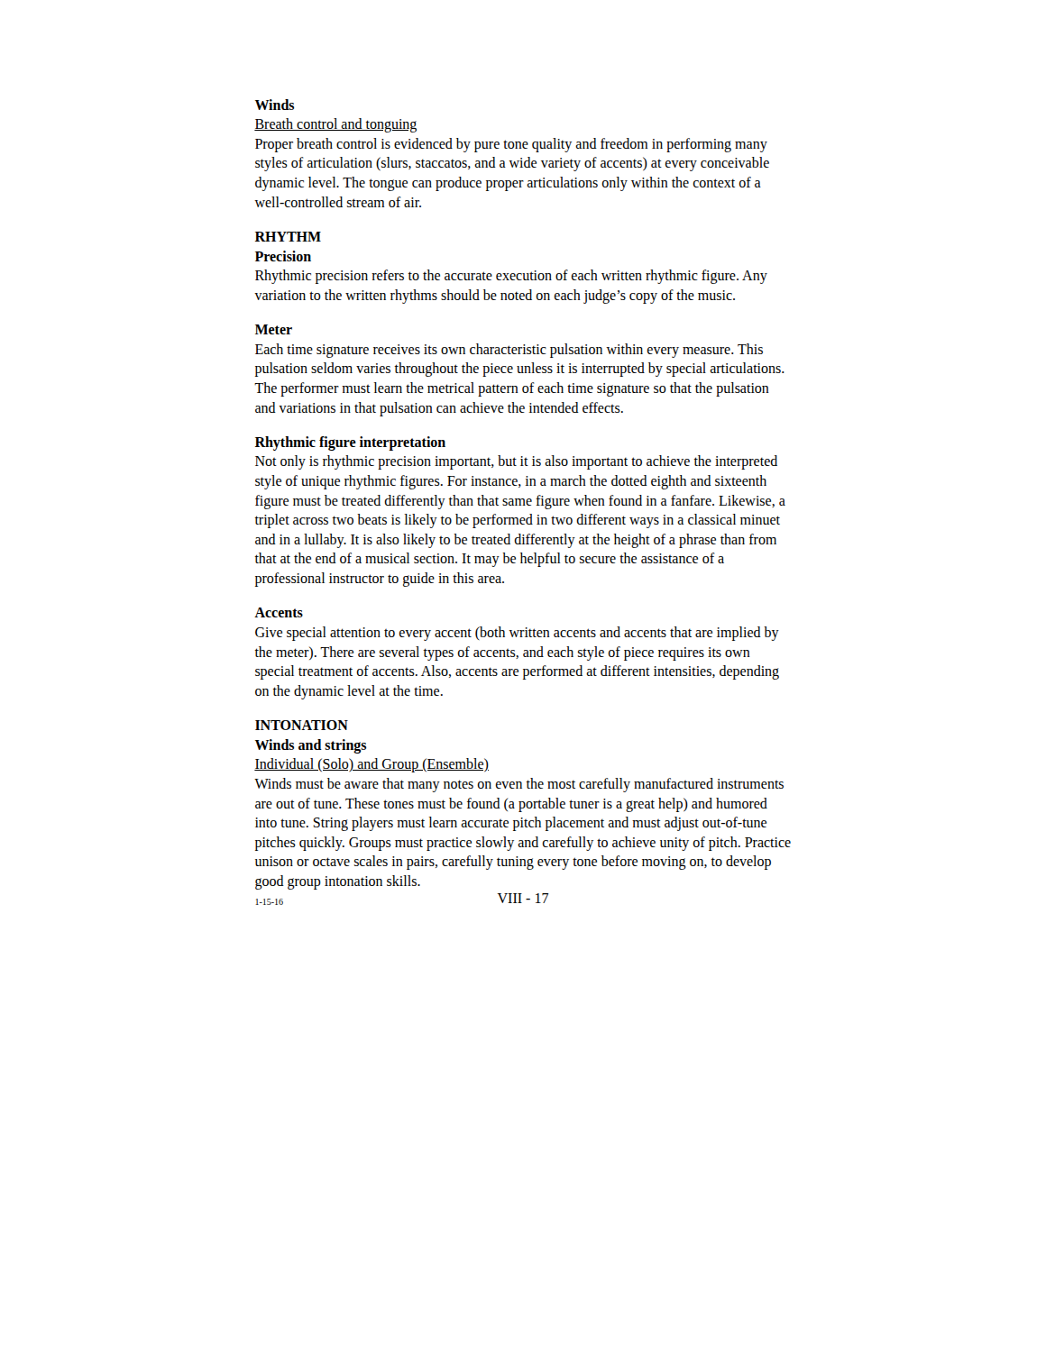Winds
Breath control and tonguing
Proper breath control is evidenced by pure tone quality and freedom in performing many styles of articulation (slurs, staccatos, and a wide variety of accents) at every conceivable dynamic level. The tongue can produce proper articulations only within the context of a well-controlled stream of air.
RHYTHM
Precision
Rhythmic precision refers to the accurate execution of each written rhythmic figure. Any variation to the written rhythms should be noted on each judge’s copy of the music.
Meter
Each time signature receives its own characteristic pulsation within every measure. This pulsation seldom varies throughout the piece unless it is interrupted by special articulations. The performer must learn the metrical pattern of each time signature so that the pulsation and variations in that pulsation can achieve the intended effects.
Rhythmic figure interpretation
Not only is rhythmic precision important, but it is also important to achieve the interpreted style of unique rhythmic figures. For instance, in a march the dotted eighth and sixteenth figure must be treated differently than that same figure when found in a fanfare. Likewise, a triplet across two beats is likely to be performed in two different ways in a classical minuet and in a lullaby. It is also likely to be treated differently at the height of a phrase than from that at the end of a musical section. It may be helpful to secure the assistance of a professional instructor to guide in this area.
Accents
Give special attention to every accent (both written accents and accents that are implied by the meter). There are several types of accents, and each style of piece requires its own special treatment of accents. Also, accents are performed at different intensities, depending on the dynamic level at the time.
INTONATION
Winds and strings
Individual (Solo) and Group (Ensemble)
Winds must be aware that many notes on even the most carefully manufactured instruments are out of tune. These tones must be found (a portable tuner is a great help) and humored into tune. String players must learn accurate pitch placement and must adjust out-of-tune pitches quickly. Groups must practice slowly and carefully to achieve unity of pitch. Practice unison or octave scales in pairs, carefully tuning every tone before moving on, to develop good group intonation skills.
1-15-16
VIII - 17